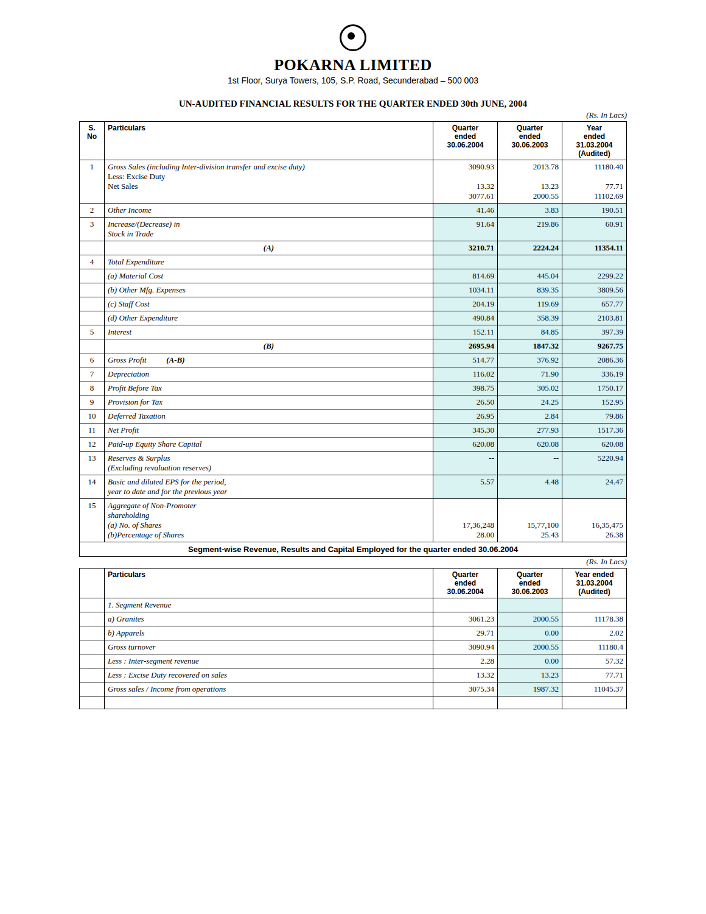POKARNA LIMITED
1st Floor, Surya Towers, 105, S.P. Road, Secunderabad – 500 003
UN-AUDITED FINANCIAL RESULTS FOR THE QUARTER ENDED 30th JUNE, 2004
(Rs. In Lacs)
| S. No | Particulars | Quarter ended 30.06.2004 | Quarter ended 30.06.2003 | Year ended 31.03.2004 (Audited) |
| --- | --- | --- | --- | --- |
| 1 | Gross Sales (including Inter-division transfer and excise duty) Less: Excise Duty Net Sales | 3090.93 13.32 3077.61 | 2013.78 13.23 2000.55 | 11180.40 77.71 11102.69 |
| 2 | Other Income | 41.46 | 3.83 | 190.51 |
| 3 | Increase/(Decrease) in Stock in Trade | 91.64 | 219.86 | 60.91 |
| | (A) | 3210.71 | 2224.24 | 11354.11 |
| 4 | Total Expenditure | | | |
| | (a) Material Cost | 814.69 | 445.04 | 2299.22 |
| | (b) Other Mfg. Expenses | 1034.11 | 839.35 | 3809.56 |
| | (c) Staff Cost | 204.19 | 119.69 | 657.77 |
| | (d) Other Expenditure | 490.84 | 358.39 | 2103.81 |
| 5 | Interest | 152.11 | 84.85 | 397.39 |
| | (B) | 2695.94 | 1847.32 | 9267.75 |
| 6 | Gross Profit (A-B) | 514.77 | 376.92 | 2086.36 |
| 7 | Depreciation | 116.02 | 71.90 | 336.19 |
| 8 | Profit Before Tax | 398.75 | 305.02 | 1750.17 |
| 9 | Provision for Tax | 26.50 | 24.25 | 152.95 |
| 10 | Deferred Taxation | 26.95 | 2.84 | 79.86 |
| 11 | Net Profit | 345.30 | 277.93 | 1517.36 |
| 12 | Paid-up Equity Share Capital | 620.08 | 620.08 | 620.08 |
| 13 | Reserves & Surplus (Excluding revaluation reserves) | -- | -- | 5220.94 |
| 14 | Basic and diluted EPS for the period, year to date and for the previous year | 5.57 | 4.48 | 24.47 |
| 15 | Aggregate of Non-Promoter shareholding (a) No. of Shares (b)Percentage of Shares | 17,36,248 28.00 | 15,77,100 25.43 | 16,35,475 26.38 |
| Segment-wise Revenue, Results and Capital Employed for the quarter ended 30.06.2004 |
(Rs. In Lacs)
| | Particulars | Quarter ended 30.06.2004 | Quarter ended 30.06.2003 | Year ended 31.03.2004 (Audited) |
| --- | --- | --- | --- | --- |
| | 1. Segment Revenue | | | |
| | a) Granites | 3061.23 | 2000.55 | 11178.38 |
| | b) Apparels | 29.71 | 0.00 | 2.02 |
| | Gross turnover | 3090.94 | 2000.55 | 11180.4 |
| | Less : Inter-segment revenue | 2.28 | 0.00 | 57.32 |
| | Less : Excise Duty recovered on sales | 13.32 | 13.23 | 77.71 |
| | Gross sales / Income from operations | 3075.34 | 1987.32 | 11045.37 |